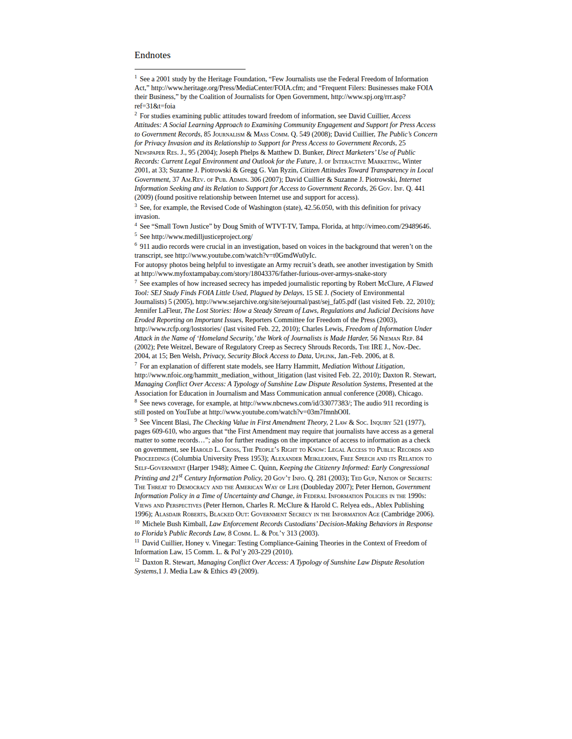Endnotes
1 See a 2001 study by the Heritage Foundation, “Few Journalists use the Federal Freedom of Information Act,” http://www.heritage.org/Press/MediaCenter/FOIA.cfm; and “Frequent Filers: Businesses make FOIA their Business,” by the Coalition of Journalists for Open Government, http://www.spj.org/rrr.asp?ref=31&t=foia
2 For studies examining public attitudes toward freedom of information, see David Cuillier, Access Attitudes: A Social Learning Approach to Examining Community Engagement and Support for Press Access to Government Records, 85 Journalism & Mass Comm. Q. 549 (2008); David Cuillier, The Public’s Concern for Privacy Invasion and its Relationship to Support for Press Access to Government Records, 25 Newspaper Res. J., 95 (2004); Joseph Phelps & Matthew D. Bunker, Direct Marketers’ Use of Public Records: Current Legal Environment and Outlook for the Future, J. of Interactive Marketing, Winter 2001, at 33; Suzanne J. Piotrowski & Gregg G. Van Ryzin, Citizen Attitudes Toward Transparency in Local Government, 37 Am.Rev. of Pub. Admin. 306 (2007); David Cuillier & Suzanne J. Piotrowski, Internet Information Seeking and its Relation to Support for Access to Government Records, 26 Gov. Inf. Q. 441 (2009) (found positive relationship between Internet use and support for access).
3 See, for example, the Revised Code of Washington (state), 42.56.050, with this definition for privacy invasion.
4 See “Small Town Justice” by Doug Smith of WTVT-TV, Tampa, Florida, at http://vimeo.com/29489646.
5 See http://www.medilljusticeproject.org/
6 911 audio records were crucial in an investigation, based on voices in the background that weren’t on the transcript, see http://www.youtube.com/watch?v=t0GmdWu0yIc.
For autopsy photos being helpful to investigate an Army recruit’s death, see another investigation by Smith at http://www.myfoxtampabay.com/story/18043376/father-furious-over-armys-snake-story
7 See examples of how increased secrecy has impeded journalistic reporting by Robert McClure, A Flawed Tool: SEJ Study Finds FOIA Little Used, Plagued by Delays, 15 SE J. (Society of Environmental Journalists) 5 (2005), http://www.sejarchive.org/site/sejournal/past/sej_fa05.pdf (last visited Feb. 22, 2010); Jennifer LaFleur, The Lost Stories: How a Steady Stream of Laws, Regulations and Judicial Decisions have Eroded Reporting on Important Issues, Reporters Committee for Freedom of the Press (2003), http://www.rcfp.org/loststories/ (last visited Feb. 22, 2010); Charles Lewis, Freedom of Information Under Attack in the Name of ‘Homeland Security,’ the Work of Journalists is Made Harder, 56 Nieman Rep. 84 (2002); Pete Weitzel, Beware of Regulatory Creep as Secrecy Shrouds Records, The IRE J., Nov.-Dec. 2004, at 15; Ben Welsh, Privacy, Security Block Access to Data, Uplink, Jan.-Feb. 2006, at 8.
7 For an explanation of different state models, see Harry Hammitt, Mediation Without Litigation, http://www.nfoic.org/hammitt_mediation_without_litigation (last visited Feb. 22, 2010); Daxton R. Stewart, Managing Conflict Over Access: A Typology of Sunshine Law Dispute Resolution Systems, Presented at the Association for Education in Journalism and Mass Communication annual conference (2008), Chicago.
8 See news coverage, for example, at http://www.nbcnews.com/id/33077383/; The audio 911 recording is still posted on YouTube at http://www.youtube.com/watch?v=03m7fmnhO0I.
9 See Vincent Blasi, The Checking Value in First Amendment Theory, 2 Law & Soc. Inquiry 521 (1977), pages 609-610, who argues that “the First Amendment may require that journalists have access as a general matter to some records…”; also for further readings on the importance of access to information as a check on government, see Harold L. Cross, The People’s Right to Know: Legal Access to Public Records and Proceedings (Columbia University Press 1953); Alexander Meiklejohn, Free Speech and its Relation to Self-Government (Harper 1948); Aimee C. Quinn, Keeping the Citizenry Informed: Early Congressional Printing and 21st Century Information Policy, 20 Gov’t Info. Q. 281 (2003); Ted Gup, Nation of Secrets: The Threat to Democracy and the American Way of Life (Doubleday 2007); Peter Hernon, Government Information Policy in a Time of Uncertainty and Change, in Federal Information Policies in the 1990s: Views and Perspectives (Peter Hernon, Charles R. McClure & Harold C. Relyea eds., Ablex Publishing 1996); Alasdair Roberts, Blacked Out: Government Secrecy in the Information Age (Cambridge 2006).
10 Michele Bush Kimball, Law Enforcement Records Custodians’ Decision-Making Behaviors in Response to Florida’s Public Records Law, 8 Comm. L. & Pol’y 313 (2003).
11 David Cuillier, Honey v. Vinegar: Testing Compliance-Gaining Theories in the Context of Freedom of Information Law, 15 Comm. L. & Pol’y 203-229 (2010).
12 Daxton R. Stewart, Managing Conflict Over Access: A Typology of Sunshine Law Dispute Resolution Systems, 1 J. Media Law & Ethics 49 (2009).